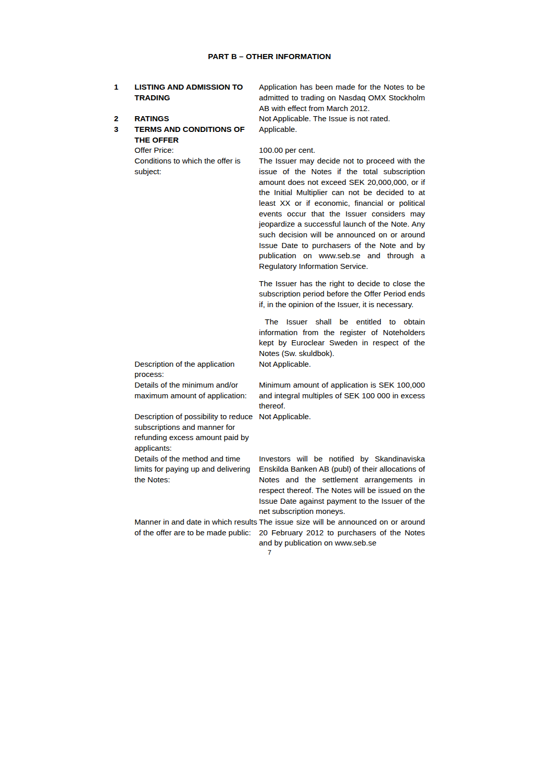PART B – OTHER INFORMATION
| 1 | Listing and admission to trading | Application has been made for the Notes to be admitted to trading on Nasdaq OMX Stockholm AB with effect from March 2012. |
| 2 | Ratings | Not Applicable. The Issue is not rated. |
| 3 | Terms and conditions of the offer | Applicable. |
| | Offer Price: | 100.00 per cent. |
| | Conditions to which the offer is subject: | The Issuer may decide not to proceed with the issue of the Notes if the total subscription amount does not exceed SEK 20,000,000, or if the Initial Multiplier can not be decided to at least XX or if economic, financial or political events occur that the Issuer considers may jeopardize a successful launch of the Note. Any such decision will be announced on or around Issue Date to purchasers of the Note and by publication on www.seb.se and through a Regulatory Information Service. The Issuer has the right to decide to close the subscription period before the Offer Period ends if, in the opinion of the Issuer, it is necessary. The Issuer shall be entitled to obtain information from the register of Noteholders kept by Euroclear Sweden in respect of the Notes (Sw. skuldbok). |
| | Description of the application process: | Not Applicable. |
| | Details of the minimum and/or maximum amount of application: | Minimum amount of application is SEK 100,000 and integral multiples of SEK 100 000 in excess thereof. |
| | Description of possibility to reduce subscriptions and manner for refunding excess amount paid by applicants: | Not Applicable. |
| | Details of the method and time limits for paying up and delivering the Notes: | Investors will be notified by Skandinaviska Enskilda Banken AB (publ) of their allocations of Notes and the settlement arrangements in respect thereof. The Notes will be issued on the Issue Date against payment to the Issuer of the net subscription moneys. |
| | Manner in and date in which results of the offer are to be made public: | The issue size will be announced on or around 20 February 2012 to purchasers of the Notes and by publication on www.seb.se |
7